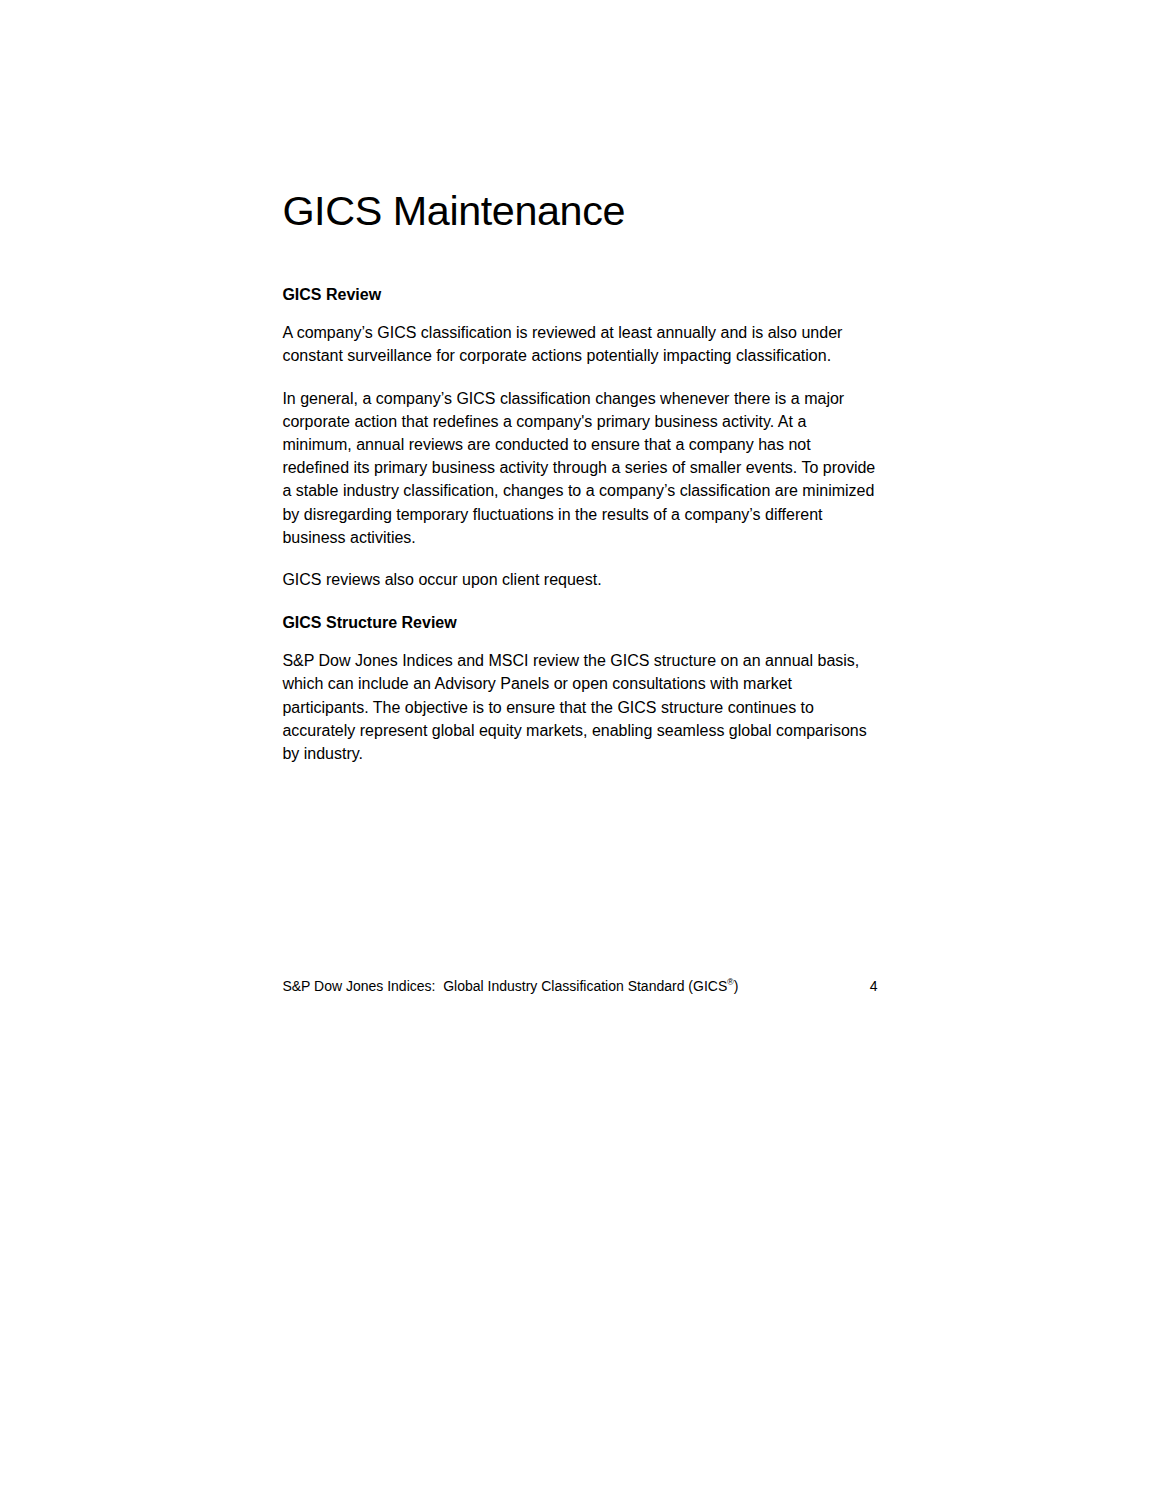GICS Maintenance
GICS Review
A company’s GICS classification is reviewed at least annually and is also under constant surveillance for corporate actions potentially impacting classification.
In general, a company’s GICS classification changes whenever there is a major corporate action that redefines a company's primary business activity. At a minimum, annual reviews are conducted to ensure that a company has not redefined its primary business activity through a series of smaller events. To provide a stable industry classification, changes to a company’s classification are minimized by disregarding temporary fluctuations in the results of a company’s different business activities.
GICS reviews also occur upon client request.
GICS Structure Review
S&P Dow Jones Indices and MSCI review the GICS structure on an annual basis, which can include an Advisory Panels or open consultations with market participants. The objective is to ensure that the GICS structure continues to accurately represent global equity markets, enabling seamless global comparisons by industry.
S&P Dow Jones Indices: Global Industry Classification Standard (GICS®) 4